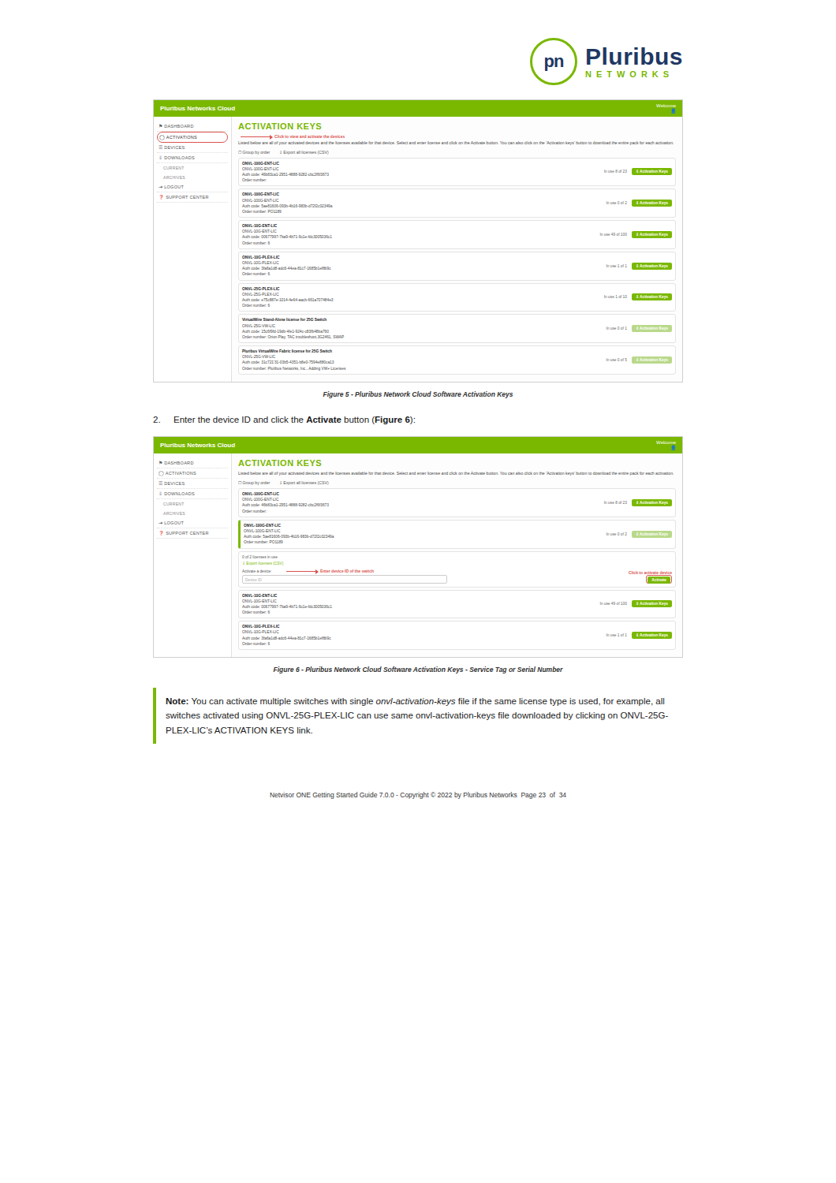pn
Pluribus
NETWORKS
Pluribus Networks Cloud
Welcome
👤
⚑ DASHBOARD
◯ ACTIVATIONS
☰ DEVICES
⇩ DOWNLOADS
CURRENT
ARCHIVES
⇥ LOGOUT
❓ SUPPORT CENTER
ACTIVATION KEYS
Click to view and activate the devices
Listed below are all of your activated devices and the licenses available for that device. Select and enter license and click on the Activate button. You can also click on the 'Activation keys' button to download the entire pack for each activation.
☐ Group by order ⇩ Export all licenses (CSV)
ONVL-100G-ENT-LIC
ONVL-100G-ENT-LIC
Auth code: 46b83ca1-2951-4888-9282-cbc2f6f3673
Order number:
In use 8 of 23 ⇩ Activation Keys
ONVL-100G-ENT-LIC
ONVL-100G-ENT-LIC
Auth code: 5ae81606-093b-4b16-983b-d72f2c02349a
Order number: PO1189
In use 0 of 2 ⇩ Activation Keys
ONVL-10G-ENT-LIC
ONVL-10G-ENT-LIC
Auth code: 00677997-7ba9-4b71-9c1e-fdc3005036c1
Order number: 6
In use 49 of 100 ⇩ Activation Keys
ONVL-10G-PLEX-LIC
ONVL-10G-PLEX-LIC
Auth code: 3fa6a1d8-adc6-44ea-81c7-1685b1ef8b9c
Order number: 6
In use 1 of 1 ⇩ Activation Keys
ONVL-25G-PLEX-LIC
ONVL-25G-PLEX-LIC
Auth code: e75c887e-1014-4e64-aacb-661a707484e3
Order number: 6
In use 1 of 10 ⇩ Activation Keys
VirtualWire Stand-Alone license for 25G Switch
ONVL-25G-VW-LIC
Auth code: 15c6f9fd-19db-4fe1-924c-c83fb48ba760
Order number: Orion Play, TAC troubleshoot,3G2461, SWAP
In use 0 of 1 ⇩ Activation Keys
Pluribus VirtualWire Fabric license for 25G Switch
ONVL-25G-VW-LIC
Auth code: 31c721'31-03b5-4351-b8e0-7594e880ca13
Order number: Pluribus Networks, Inc...Adding VW+ Licenses
In use 0 of 5 ⇩ Activation Keys
Figure 5 - Pluribus Network Cloud Software Activation Keys
2. Enter the device ID and click the Activate button (Figure 6):
Pluribus Networks Cloud
Welcome
👤
⚑ DASHBOARD
◯ ACTIVATIONS
☰ DEVICES
⇩ DOWNLOADS
CURRENT
ARCHIVES
⇥ LOGOUT
❓ SUPPORT CENTER
ACTIVATION KEYS
Listed below are all of your activated devices and the licenses available for that device. Select and enter license and click on the Activate button. You can also click on the 'Activation keys' button to download the entire pack for each activation.
☐ Group by order ⇩ Export all licenses (CSV)
ONVL-100G-ENT-LIC
ONVL-100G-ENT-LIC
Auth code: 46b83ca1-2951-4888-9282-cbc2f6f3673
Order number:
In use 8 of 23 ⇩ Activation Keys
ONVL-100G-ENT-LIC
ONVL-100G-ENT-LIC
Auth code: 5ae81606-093b-4b16-983b-d72f2c02349a
Order number: PO1189
In use 0 of 2 ⇩ Activation Keys
0 of 2 licenses in use
⇩ Export licenses (CSV)
Activate a device: Enter device ID of the switch
Device ID
Click to activate device
Activate
ONVL-10G-ENT-LIC
ONVL-10G-ENT-LIC
Auth code: 00677997-7ba9-4b71-9c1e-fdc3005036c1
Order number: 6
In use 49 of 100 ⇩ Activation Keys
ONVL-10G-PLEX-LIC
ONVL-10G-PLEX-LIC
Auth code: 3fa6a1d8-adc6-44ea-81c7-1685b1ef8b9c
Order number: 6
In use 1 of 1 ⇩ Activation Keys
Figure 6 - Pluribus Network Cloud Software Activation Keys - Service Tag or Serial Number
Note: You can activate multiple switches with single onvl-activation-keys file if the same license type is used, for example, all switches activated using ONVL-25G-PLEX-LIC can use same onvl-activation-keys file downloaded by clicking on ONVL-25G-PLEX-LIC’s ACTIVATION KEYS link.
Netvisor ONE Getting Started Guide 7.0.0 - Copyright © 2022 by Pluribus Networks Page 23 of 34